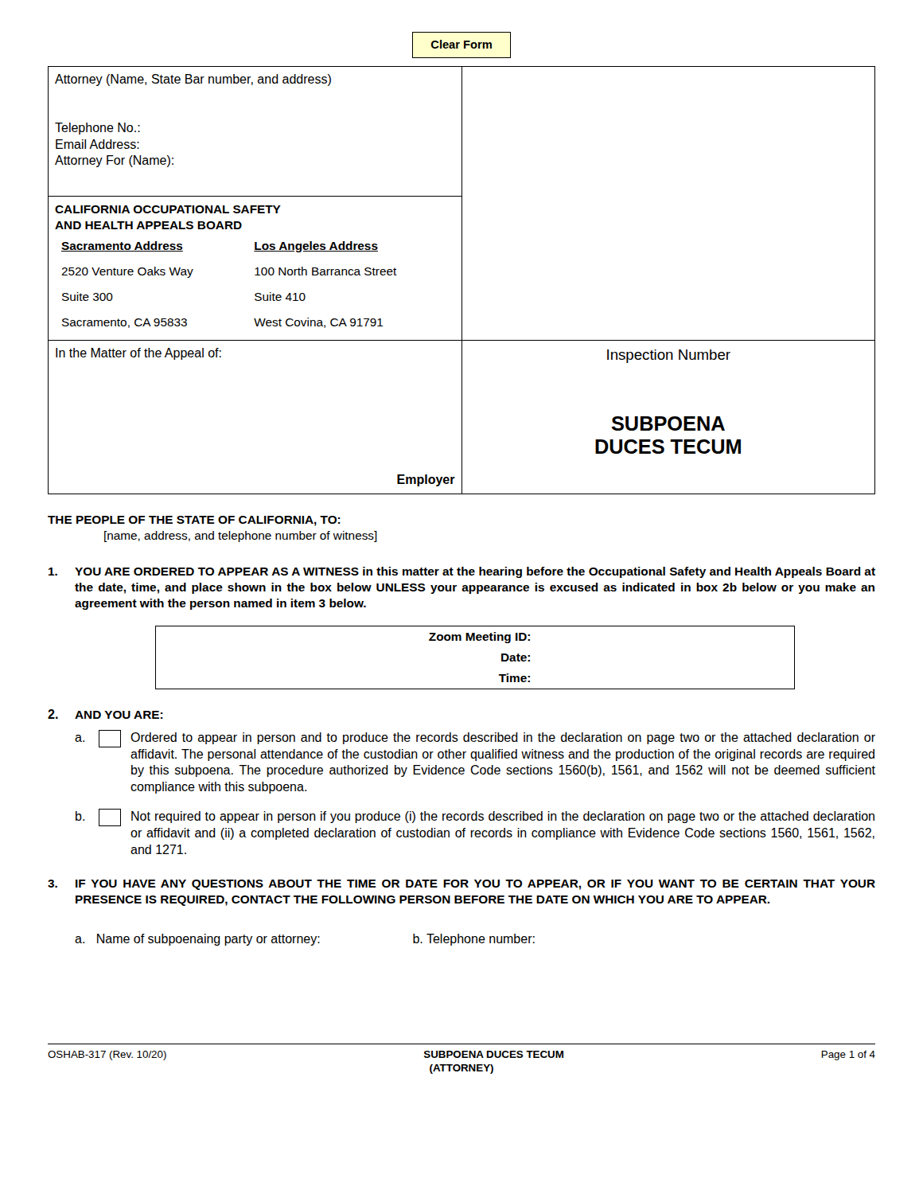Clear Form
| Attorney (Name, State Bar number, and address) Telephone No.: Email Address: Attorney For (Name): | |
| CALIFORNIA OCCUPATIONAL SAFETY AND HEALTH APPEALS BOARD / Sacramento Address / Los Angeles Address / / 2520 Venture Oaks Way / 100 North Barranca Street / / Suite 300 / Suite 410 / / Sacramento, CA 95833 / West Covina, CA 91791 / |
| In the Matter of the Appeal of: Employer | Inspection Number SUBPOENA DUCES TECUM |
THE PEOPLE OF THE STATE OF CALIFORNIA, TO:
[name, address, and telephone number of witness]
YOU ARE ORDERED TO APPEAR AS A WITNESS in this matter at the hearing before the Occupational Safety and Health Appeals Board at the date, time, and place shown in the box below UNLESS your appearance is excused as indicated in box 2b below or you make an agreement with the person named in item 3 below.
| Zoom Meeting ID: | |
| Date: | |
| Time: | |
AND YOU ARE:
a.
Ordered to appear in person and to produce the records described in the declaration on page two or the attached declaration or affidavit. The personal attendance of the custodian or other qualified witness and the production of the original records are required by this subpoena. The procedure authorized by Evidence Code sections 1560(b), 1561, and 1562 will not be deemed sufficient compliance with this subpoena.
b.
Not required to appear in person if you produce (i) the records described in the declaration on page two or the attached declaration or affidavit and (ii) a completed declaration of custodian of records in compliance with Evidence Code sections 1560, 1561, 1562, and 1271.
IF YOU HAVE ANY QUESTIONS ABOUT THE TIME OR DATE FOR YOU TO APPEAR, OR IF YOU WANT TO BE CERTAIN THAT YOUR PRESENCE IS REQUIRED, CONTACT THE FOLLOWING PERSON BEFORE THE DATE ON WHICH YOU ARE TO APPEAR.
a. Name of subpoenaing party or attorney: b. Telephone number:
OSHAB-317 (Rev. 10/20) Page 1 of 4
SUBPOENA DUCES TECUM
(ATTORNEY)